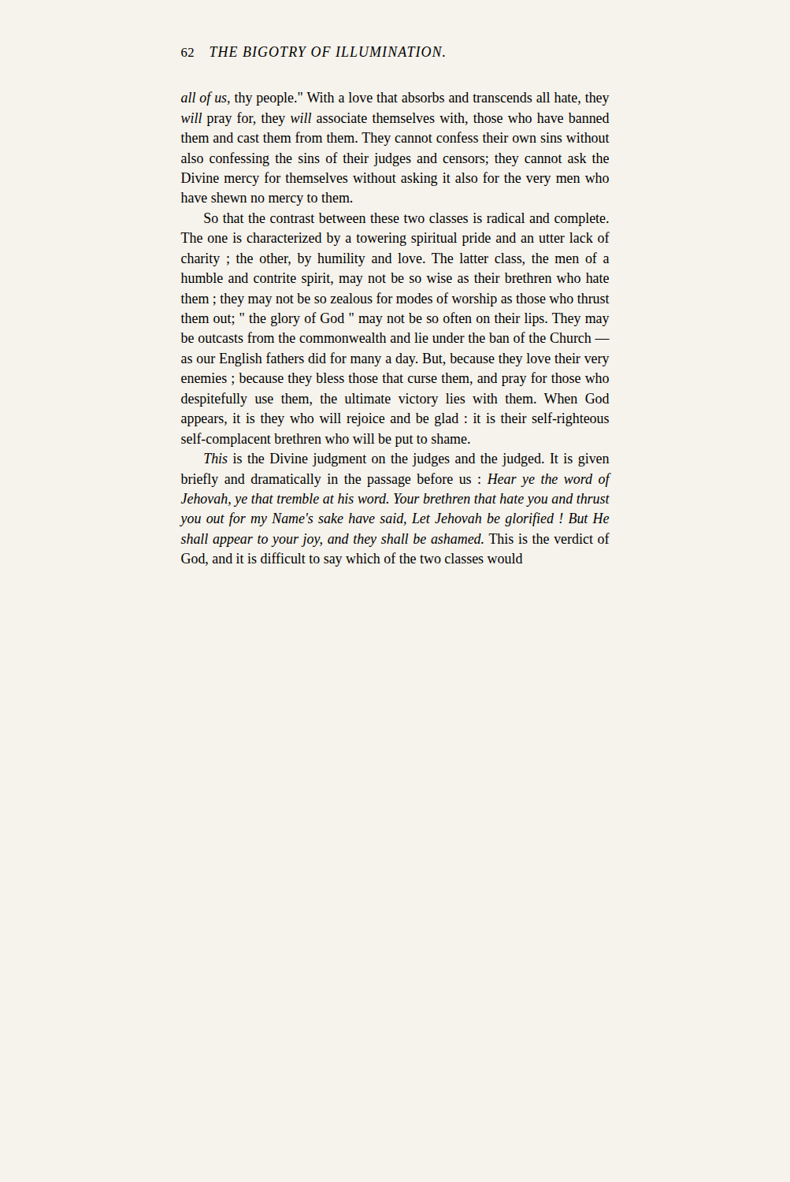62
The Bigotry of Illumination.
all of us, thy people." With a love that absorbs and transcends all hate, they will pray for, they will associate themselves with, those who have banned them and cast them from them. They cannot confess their own sins without also confessing the sins of their judges and censors; they cannot ask the Divine mercy for themselves without asking it also for the very men who have shewn no mercy to them.
So that the contrast between these two classes is radical and complete. The one is characterized by a towering spiritual pride and an utter lack of charity ; the other, by humility and love. The latter class, the men of a humble and contrite spirit, may not be so wise as their brethren who hate them ; they may not be so zealous for modes of worship as those who thrust them out; " the glory of God " may not be so often on their lips. They may be outcasts from the commonwealth and lie under the ban of the Church — as our English fathers did for many a day. But, because they love their very enemies ; because they bless those that curse them, and pray for those who despitefully use them, the ultimate victory lies with them. When God appears, it is they who will rejoice and be glad : it is their self-righteous self-complacent brethren who will be put to shame.
This is the Divine judgment on the judges and the judged. It is given briefly and dramatically in the passage before us : Hear ye the word of Jehovah, ye that tremble at his word. Your brethren that hate you and thrust you out for my Name's sake have said, Let Jehovah be glorified ! But He shall appear to your joy, and they shall be ashamed. This is the verdict of God, and it is difficult to say which of the two classes would